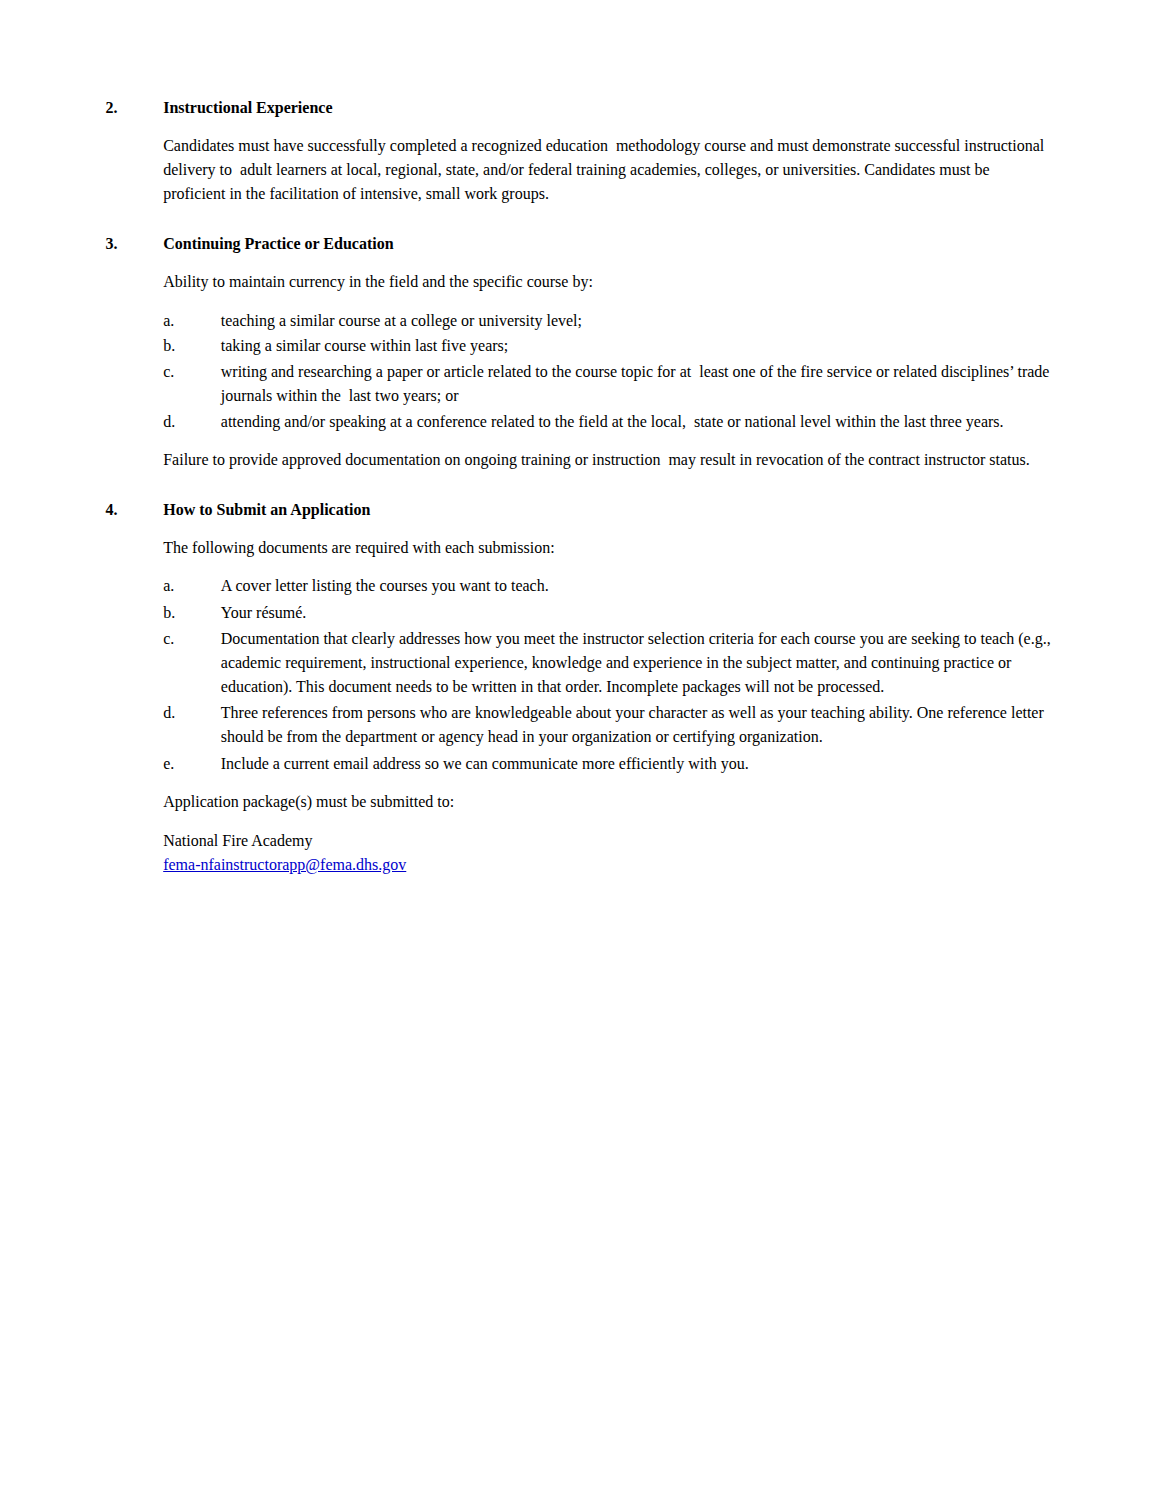2. Instructional Experience
Candidates must have successfully completed a recognized education methodology course and must demonstrate successful instructional delivery to adult learners at local, regional, state, and/or federal training academies, colleges, or universities. Candidates must be proficient in the facilitation of intensive, small work groups.
3. Continuing Practice or Education
Ability to maintain currency in the field and the specific course by:
a. teaching a similar course at a college or university level;
b. taking a similar course within last five years;
c. writing and researching a paper or article related to the course topic for at least one of the fire service or related disciplines’ trade journals within the last two years; or
d. attending and/or speaking at a conference related to the field at the local, state or national level within the last three years.
Failure to provide approved documentation on ongoing training or instruction may result in revocation of the contract instructor status.
4. How to Submit an Application
The following documents are required with each submission:
a. A cover letter listing the courses you want to teach.
b. Your résumé.
c. Documentation that clearly addresses how you meet the instructor selection criteria for each course you are seeking to teach (e.g., academic requirement, instructional experience, knowledge and experience in the subject matter, and continuing practice or education). This document needs to be written in that order. Incomplete packages will not be processed.
d. Three references from persons who are knowledgeable about your character as well as your teaching ability. One reference letter should be from the department or agency head in your organization or certifying organization.
e. Include a current email address so we can communicate more efficiently with you.
Application package(s) must be submitted to:
National Fire Academy
fema-nfainstructorapp@fema.dhs.gov